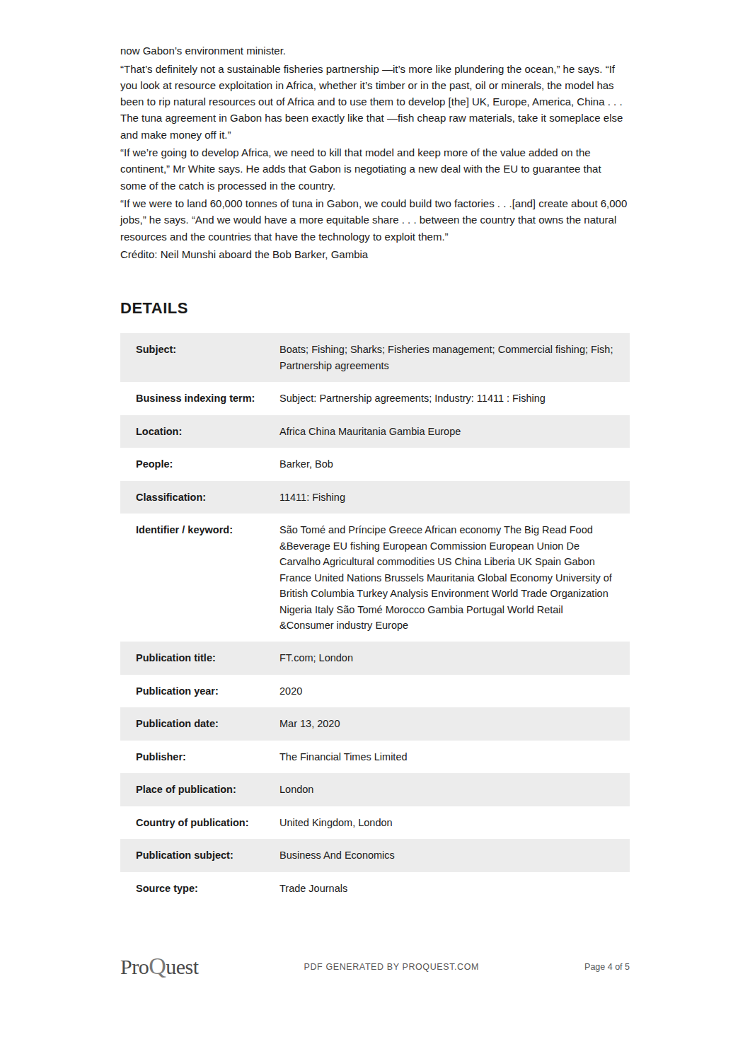now Gabon’s environment minister.
“That’s definitely not a sustainable fisheries partnership —it’s more like plundering the ocean,” he says. “If you look at resource exploitation in Africa, whether it’s timber or in the past, oil or minerals, the model has been to rip natural resources out of Africa and to use them to develop [the] UK, Europe, America, China . . . The tuna agreement in Gabon has been exactly like that —fish cheap raw materials, take it someplace else and make money off it.”
“If we’re going to develop Africa, we need to kill that model and keep more of the value added on the continent,” Mr White says. He adds that Gabon is negotiating a new deal with the EU to guarantee that some of the catch is processed in the country.
“If we were to land 60,000 tonnes of tuna in Gabon, we could build two factories . . .[and] create about 6,000 jobs,” he says. “And we would have a more equitable share . . . between the country that owns the natural resources and the countries that have the technology to exploit them.”
Crédito: Neil Munshi aboard the Bob Barker, Gambia
DETAILS
| Subject: | Boats; Fishing; Sharks; Fisheries management; Commercial fishing; Fish; Partnership agreements |
| Business indexing term: | Subject: Partnership agreements; Industry: 11411 : Fishing |
| Location: | Africa China Mauritania Gambia Europe |
| People: | Barker, Bob |
| Classification: | 11411: Fishing |
| Identifier / keyword: | São Tomé and Príncipe Greece African economy The Big Read Food &Beverage EU fishing European Commission European Union De Carvalho Agricultural commodities US China Liberia UK Spain Gabon France United Nations Brussels Mauritania Global Economy University of British Columbia Turkey Analysis Environment World Trade Organization Nigeria Italy São Tomé Morocco Gambia Portugal World Retail &Consumer industry Europe |
| Publication title: | FT.com; London |
| Publication year: | 2020 |
| Publication date: | Mar 13, 2020 |
| Publisher: | The Financial Times Limited |
| Place of publication: | London |
| Country of publication: | United Kingdom, London |
| Publication subject: | Business And Economics |
| Source type: | Trade Journals |
ProQuest
PDF GENERATED BY PROQUEST.COM
Page 4 of 5